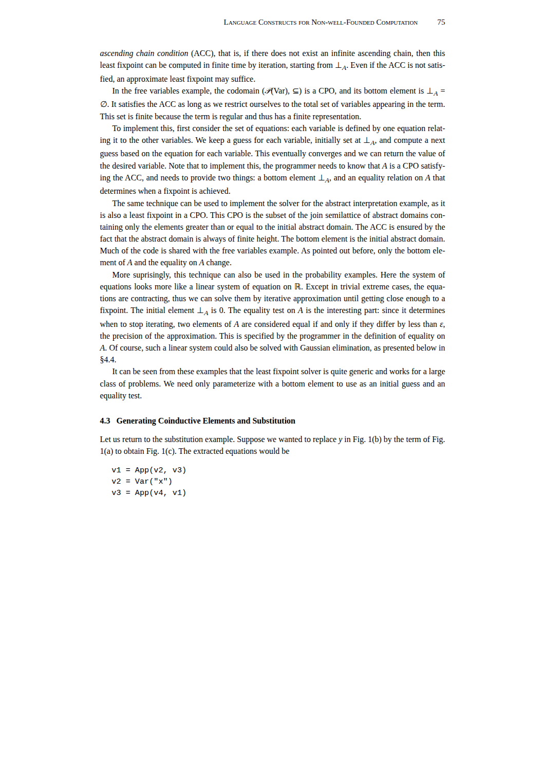Language Constructs for Non-well-Founded Computation75
ascending chain condition (ACC), that is, if there does not exist an infinite ascending chain, then this least fixpoint can be computed in finite time by iteration, starting from ⊥A. Even if the ACC is not satisfied, an approximate least fixpoint may suffice.
In the free variables example, the codomain (𝒫(Var), ⊆) is a CPO, and its bottom element is ⊥A = ∅. It satisfies the ACC as long as we restrict ourselves to the total set of variables appearing in the term. This set is finite because the term is regular and thus has a finite representation.
To implement this, first consider the set of equations: each variable is defined by one equation relating it to the other variables. We keep a guess for each variable, initially set at ⊥A, and compute a next guess based on the equation for each variable. This eventually converges and we can return the value of the desired variable. Note that to implement this, the programmer needs to know that A is a CPO satisfying the ACC, and needs to provide two things: a bottom element ⊥A, and an equality relation on A that determines when a fixpoint is achieved.
The same technique can be used to implement the solver for the abstract interpretation example, as it is also a least fixpoint in a CPO. This CPO is the subset of the join semilattice of abstract domains containing only the elements greater than or equal to the initial abstract domain. The ACC is ensured by the fact that the abstract domain is always of finite height. The bottom element is the initial abstract domain. Much of the code is shared with the free variables example. As pointed out before, only the bottom element of A and the equality on A change.
More suprisingly, this technique can also be used in the probability examples. Here the system of equations looks more like a linear system of equation on ℝ. Except in trivial extreme cases, the equations are contracting, thus we can solve them by iterative approximation until getting close enough to a fixpoint. The initial element ⊥A is 0. The equality test on A is the interesting part: since it determines when to stop iterating, two elements of A are considered equal if and only if they differ by less than ε, the precision of the approximation. This is specified by the programmer in the definition of equality on A. Of course, such a linear system could also be solved with Gaussian elimination, as presented below in §4.4.
It can be seen from these examples that the least fixpoint solver is quite generic and works for a large class of problems. We need only parameterize with a bottom element to use as an initial guess and an equality test.
4.3 Generating Coinductive Elements and Substitution
Let us return to the substitution example. Suppose we wanted to replace y in Fig. 1(b) by the term of Fig. 1(a) to obtain Fig. 1(c). The extracted equations would be
v1 = App(v2, v3)
v2 = Var("x")
v3 = App(v4, v1)